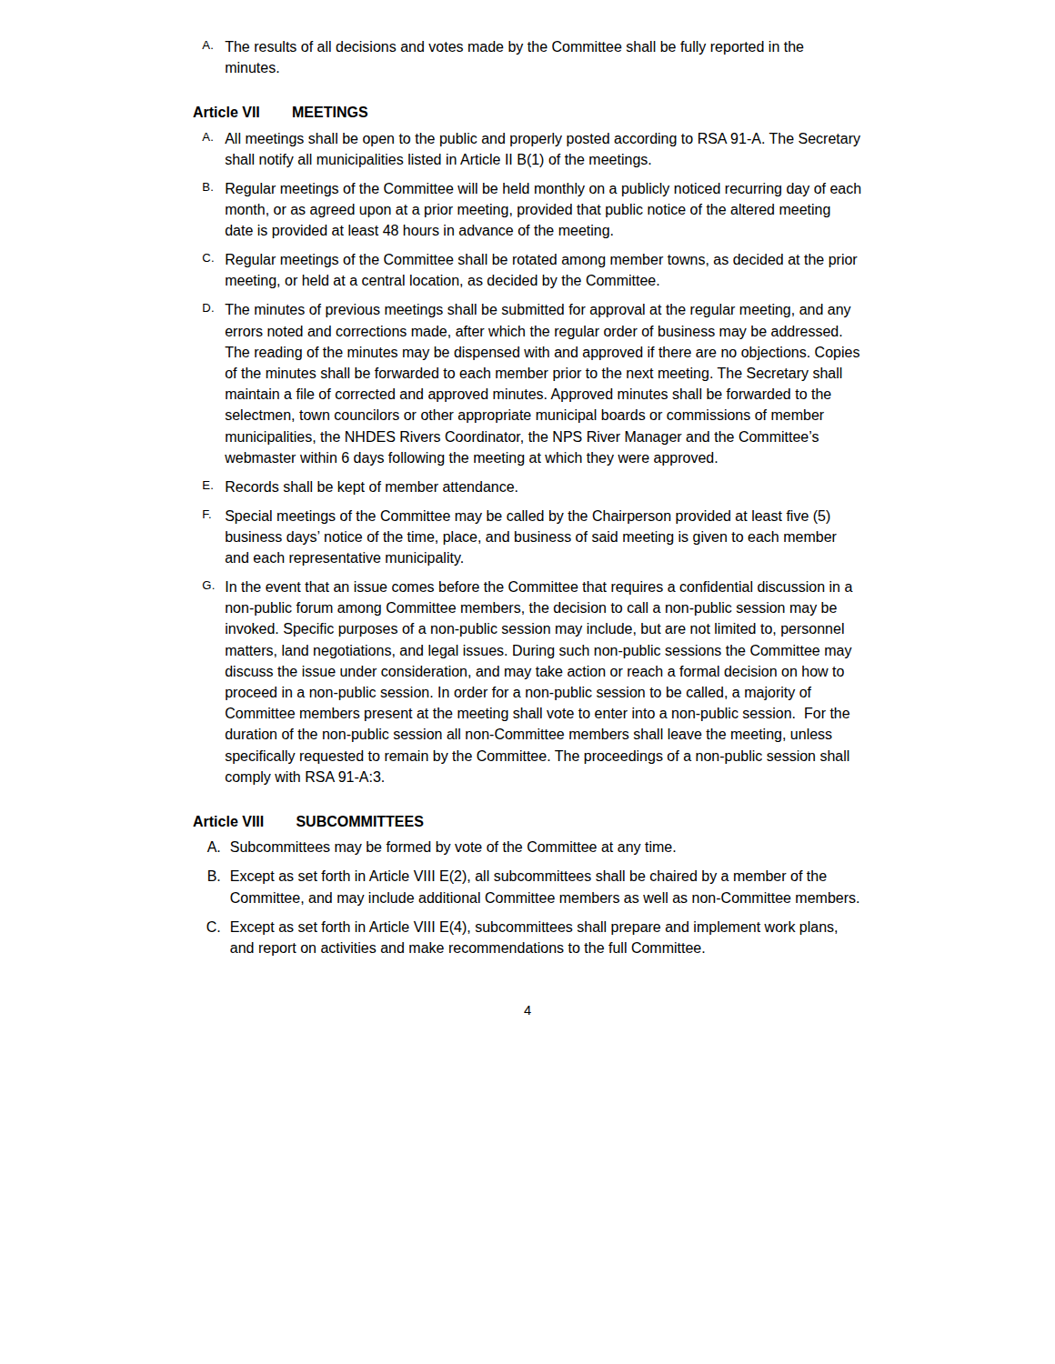The results of all decisions and votes made by the Committee shall be fully reported in the minutes.
Article VIIMEETINGS
All meetings shall be open to the public and properly posted according to RSA 91-A. The Secretary shall notify all municipalities listed in Article II B(1) of the meetings.
Regular meetings of the Committee will be held monthly on a publicly noticed recurring day of each month, or as agreed upon at a prior meeting, provided that public notice of the altered meeting date is provided at least 48 hours in advance of the meeting.
Regular meetings of the Committee shall be rotated among member towns, as decided at the prior meeting, or held at a central location, as decided by the Committee.
The minutes of previous meetings shall be submitted for approval at the regular meeting, and any errors noted and corrections made, after which the regular order of business may be addressed. The reading of the minutes may be dispensed with and approved if there are no objections. Copies of the minutes shall be forwarded to each member prior to the next meeting. The Secretary shall maintain a file of corrected and approved minutes. Approved minutes shall be forwarded to the selectmen, town councilors or other appropriate municipal boards or commissions of member municipalities, the NHDES Rivers Coordinator, the NPS River Manager and the Committee’s webmaster within 6 days following the meeting at which they were approved.
Records shall be kept of member attendance.
Special meetings of the Committee may be called by the Chairperson provided at least five (5) business days’ notice of the time, place, and business of said meeting is given to each member and each representative municipality.
In the event that an issue comes before the Committee that requires a confidential discussion in a non-public forum among Committee members, the decision to call a non-public session may be invoked. Specific purposes of a non-public session may include, but are not limited to, personnel matters, land negotiations, and legal issues. During such non-public sessions the Committee may discuss the issue under consideration, and may take action or reach a formal decision on how to proceed in a non-public session. In order for a non-public session to be called, a majority of Committee members present at the meeting shall vote to enter into a non-public session. For the duration of the non-public session all non-Committee members shall leave the meeting, unless specifically requested to remain by the Committee. The proceedings of a non-public session shall comply with RSA 91-A:3.
Article VIIISUBCOMMITTEES
Subcommittees may be formed by vote of the Committee at any time.
Except as set forth in Article VIII E(2), all subcommittees shall be chaired by a member of the Committee, and may include additional Committee members as well as non-Committee members.
Except as set forth in Article VIII E(4), subcommittees shall prepare and implement work plans, and report on activities and make recommendations to the full Committee.
4